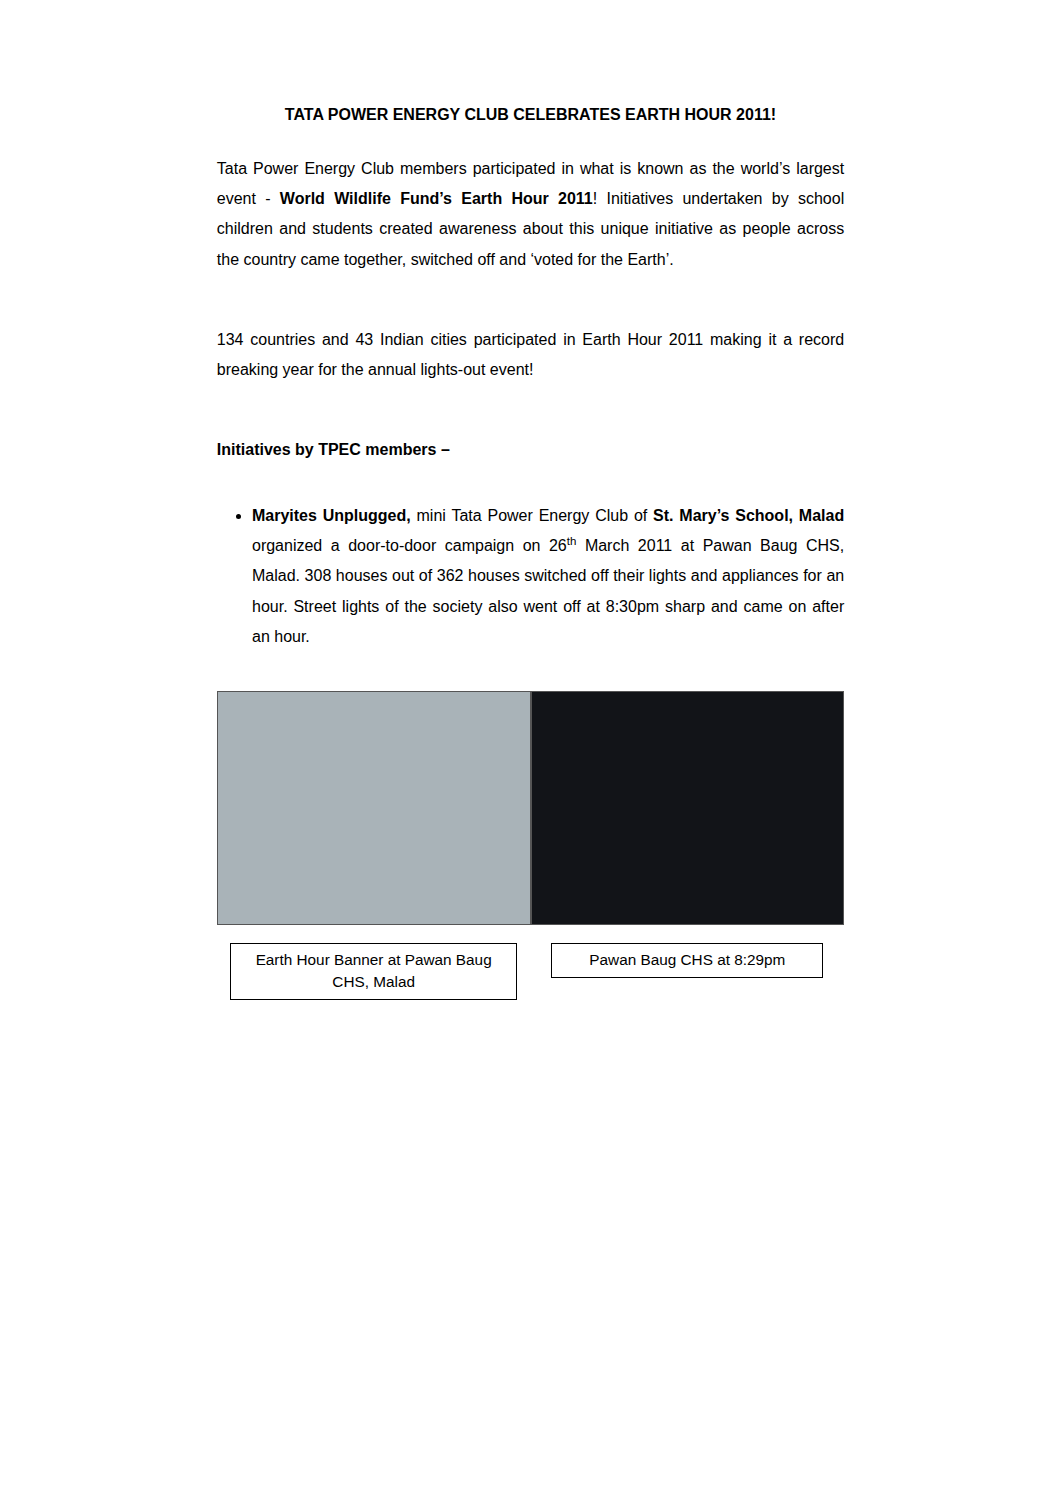TATA POWER ENERGY CLUB CELEBRATES EARTH HOUR 2011!
Tata Power Energy Club members participated in what is known as the world’s largest event - World Wildlife Fund’s Earth Hour 2011! Initiatives undertaken by school children and students created awareness about this unique initiative as people across the country came together, switched off and ‘voted for the Earth’.
134 countries and 43 Indian cities participated in Earth Hour 2011 making it a record breaking year for the annual lights-out event!
Initiatives by TPEC members –
Maryites Unplugged, mini Tata Power Energy Club of St. Mary’s School, Malad organized a door-to-door campaign on 26th March 2011 at Pawan Baug CHS, Malad. 308 houses out of 362 houses switched off their lights and appliances for an hour. Street lights of the society also went off at 8:30pm sharp and came on after an hour.
| Earth Hour Banner at Pawan Baug CHS, Malad | Pawan Baug CHS at 8:29pm |